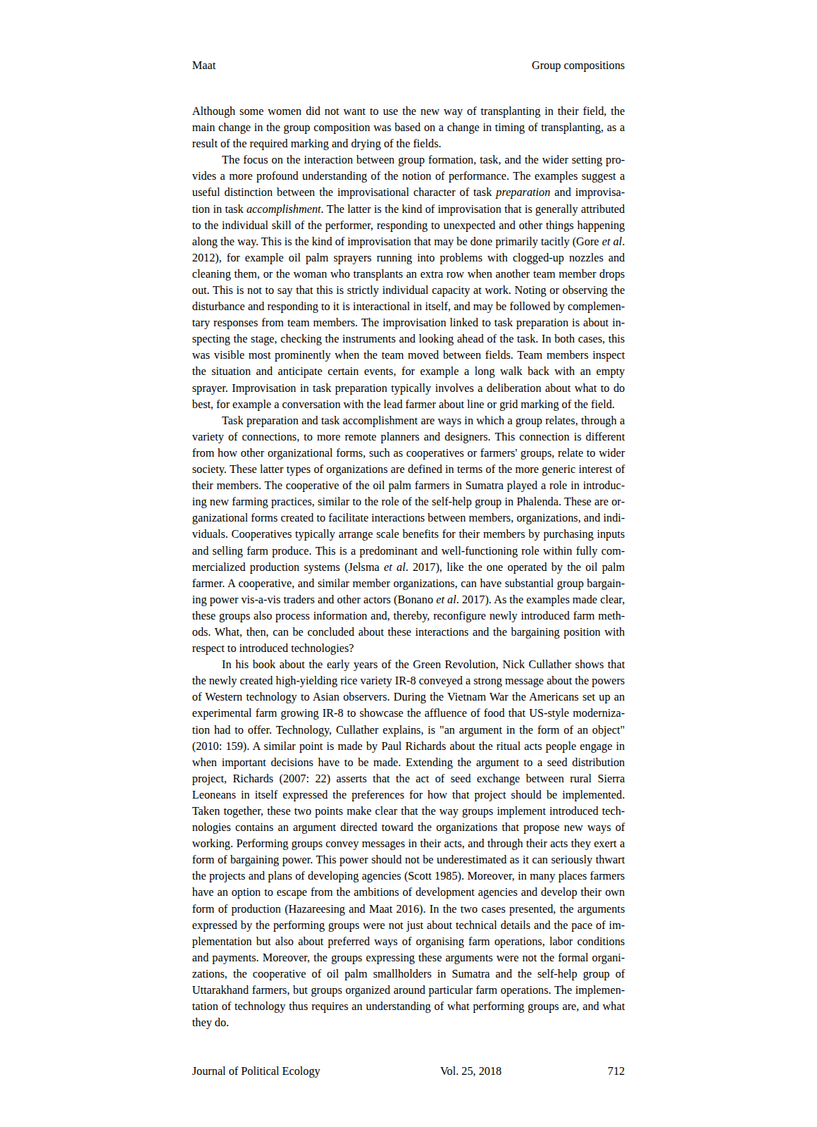Maat
Group compositions
Although some women did not want to use the new way of transplanting in their field, the main change in the group composition was based on a change in timing of transplanting, as a result of the required marking and drying of the fields.
The focus on the interaction between group formation, task, and the wider setting provides a more profound understanding of the notion of performance. The examples suggest a useful distinction between the improvisational character of task preparation and improvisation in task accomplishment. The latter is the kind of improvisation that is generally attributed to the individual skill of the performer, responding to unexpected and other things happening along the way. This is the kind of improvisation that may be done primarily tacitly (Gore et al. 2012), for example oil palm sprayers running into problems with clogged-up nozzles and cleaning them, or the woman who transplants an extra row when another team member drops out. This is not to say that this is strictly individual capacity at work. Noting or observing the disturbance and responding to it is interactional in itself, and may be followed by complementary responses from team members. The improvisation linked to task preparation is about inspecting the stage, checking the instruments and looking ahead of the task. In both cases, this was visible most prominently when the team moved between fields. Team members inspect the situation and anticipate certain events, for example a long walk back with an empty sprayer. Improvisation in task preparation typically involves a deliberation about what to do best, for example a conversation with the lead farmer about line or grid marking of the field.
Task preparation and task accomplishment are ways in which a group relates, through a variety of connections, to more remote planners and designers. This connection is different from how other organizational forms, such as cooperatives or farmers' groups, relate to wider society. These latter types of organizations are defined in terms of the more generic interest of their members. The cooperative of the oil palm farmers in Sumatra played a role in introducing new farming practices, similar to the role of the self-help group in Phalenda. These are organizational forms created to facilitate interactions between members, organizations, and individuals. Cooperatives typically arrange scale benefits for their members by purchasing inputs and selling farm produce. This is a predominant and well-functioning role within fully commercialized production systems (Jelsma et al. 2017), like the one operated by the oil palm farmer. A cooperative, and similar member organizations, can have substantial group bargaining power vis-a-vis traders and other actors (Bonano et al. 2017). As the examples made clear, these groups also process information and, thereby, reconfigure newly introduced farm methods. What, then, can be concluded about these interactions and the bargaining position with respect to introduced technologies?
In his book about the early years of the Green Revolution, Nick Cullather shows that the newly created high-yielding rice variety IR-8 conveyed a strong message about the powers of Western technology to Asian observers. During the Vietnam War the Americans set up an experimental farm growing IR-8 to showcase the affluence of food that US-style modernization had to offer. Technology, Cullather explains, is "an argument in the form of an object" (2010: 159). A similar point is made by Paul Richards about the ritual acts people engage in when important decisions have to be made. Extending the argument to a seed distribution project, Richards (2007: 22) asserts that the act of seed exchange between rural Sierra Leoneans in itself expressed the preferences for how that project should be implemented. Taken together, these two points make clear that the way groups implement introduced technologies contains an argument directed toward the organizations that propose new ways of working. Performing groups convey messages in their acts, and through their acts they exert a form of bargaining power. This power should not be underestimated as it can seriously thwart the projects and plans of developing agencies (Scott 1985). Moreover, in many places farmers have an option to escape from the ambitions of development agencies and develop their own form of production (Hazareesing and Maat 2016). In the two cases presented, the arguments expressed by the performing groups were not just about technical details and the pace of implementation but also about preferred ways of organising farm operations, labor conditions and payments. Moreover, the groups expressing these arguments were not the formal organizations, the cooperative of oil palm smallholders in Sumatra and the self-help group of Uttarakhand farmers, but groups organized around particular farm operations. The implementation of technology thus requires an understanding of what performing groups are, and what they do.
Journal of Political Ecology
Vol. 25, 2018
712